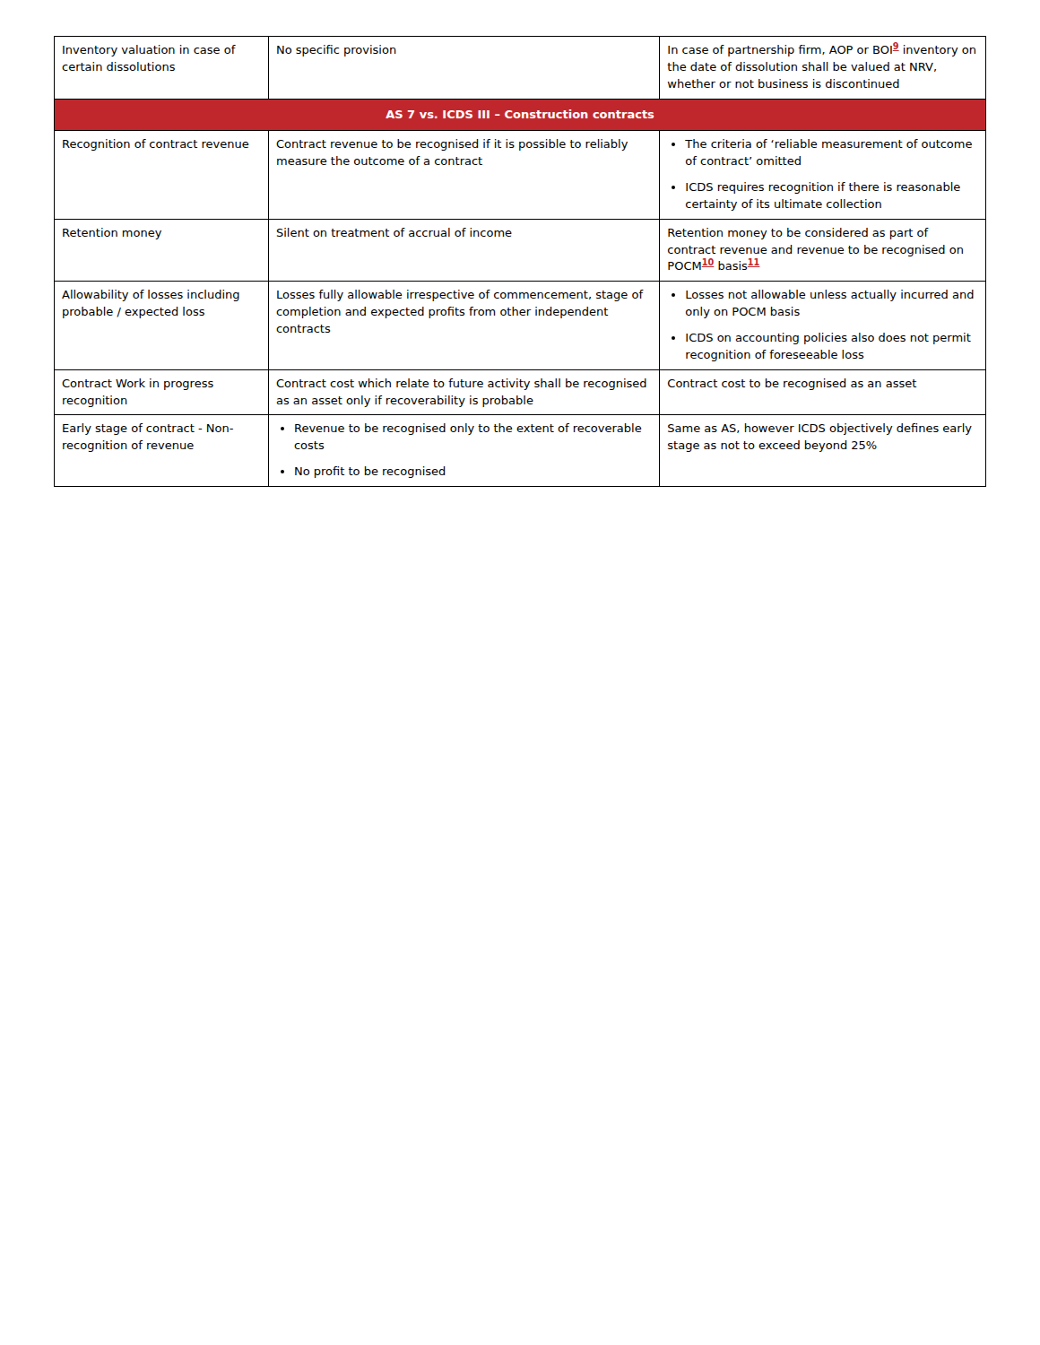| Inventory valuation in case of certain dissolutions | No specific provision | In case of partnership firm, AOP or BOI 9 inventory on the date of dissolution shall be valued at NRV, whether or not business is discontinued |
| AS 7 vs. ICDS III – Construction contracts |
| Recognition of contract revenue | Contract revenue to be recognised if it is possible to reliably measure the outcome of a contract | The criteria of ‘reliable measurement of outcome of contract’ omitted ICDS requires recognition if there is reasonable certainty of its ultimate collection |
| Retention money | Silent on treatment of accrual of income | Retention money to be considered as part of contract revenue and revenue to be recognised on POCM 10 basis 11 |
| Allowability of losses including probable / expected loss | Losses fully allowable irrespective of commencement, stage of completion and expected profits from other independent contracts | Losses not allowable unless actually incurred and only on POCM basis ICDS on accounting policies also does not permit recognition of foreseeable loss |
| Contract Work in progress recognition | Contract cost which relate to future activity shall be recognised as an asset only if recoverability is probable | Contract cost to be recognised as an asset |
| Early stage of contract - Non-recognition of revenue | Revenue to be recognised only to the extent of recoverable costs No profit to be recognised | Same as AS, however ICDS objectively defines early stage as not to exceed beyond 25% |